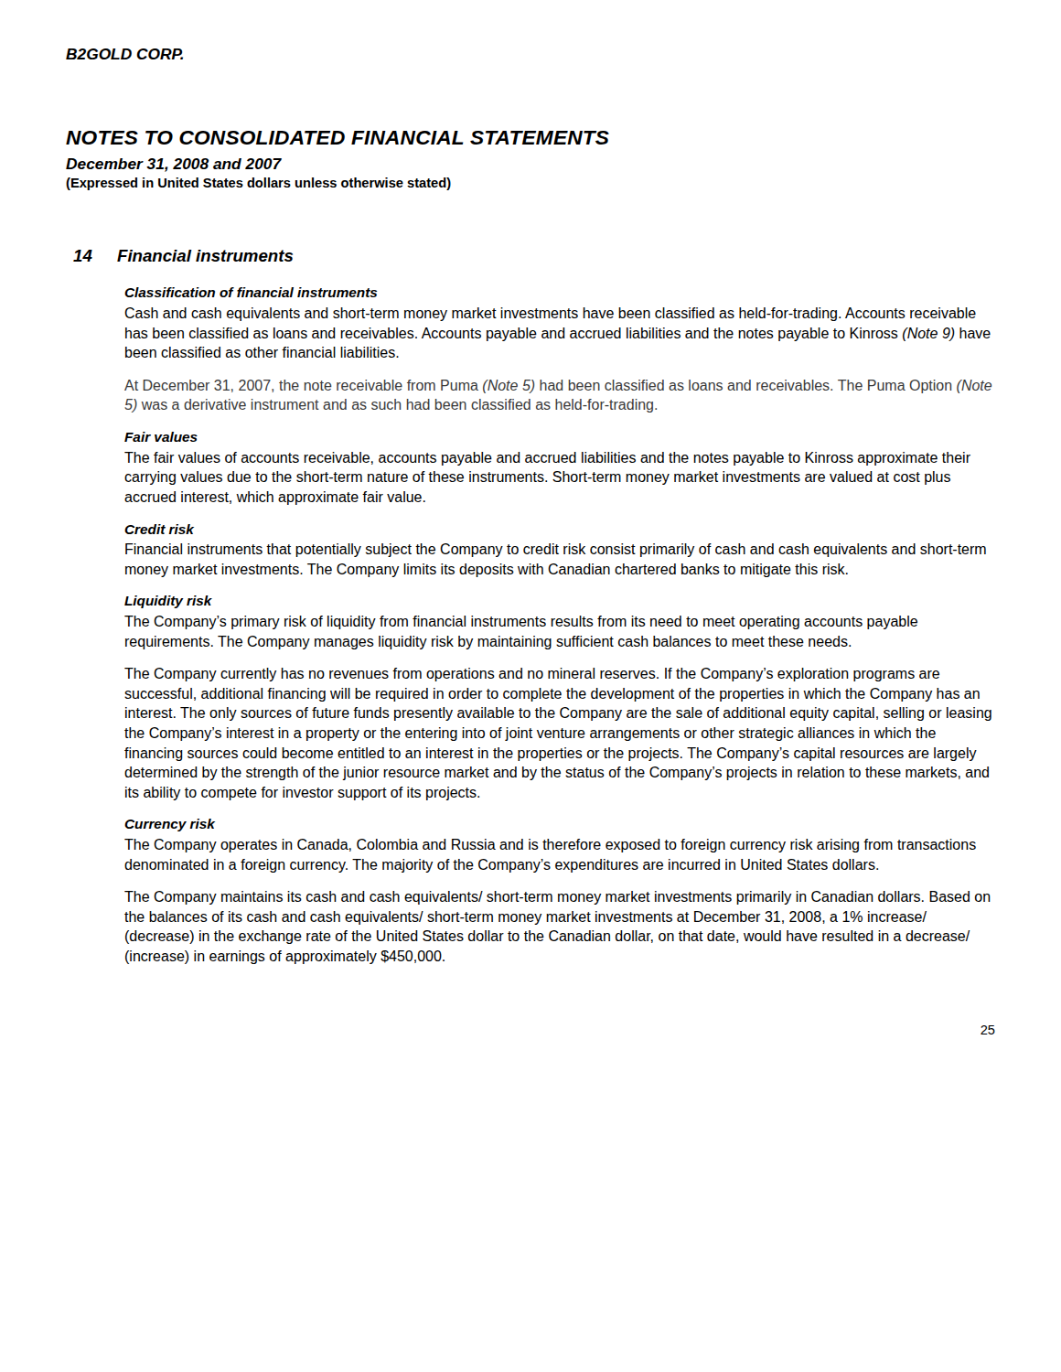B2GOLD CORP.
NOTES TO CONSOLIDATED FINANCIAL STATEMENTS
December 31, 2008 and 2007
(Expressed in United States dollars unless otherwise stated)
14
Financial instruments
Classification of financial instruments
Cash and cash equivalents and short-term money market investments have been classified as held-for-trading. Accounts receivable has been classified as loans and receivables. Accounts payable and accrued liabilities and the notes payable to Kinross (Note 9) have been classified as other financial liabilities.
At December 31, 2007, the note receivable from Puma (Note 5) had been classified as loans and receivables. The Puma Option (Note 5) was a derivative instrument and as such had been classified as held-for-trading.
Fair values
The fair values of accounts receivable, accounts payable and accrued liabilities and the notes payable to Kinross approximate their carrying values due to the short-term nature of these instruments. Short-term money market investments are valued at cost plus accrued interest, which approximate fair value.
Credit risk
Financial instruments that potentially subject the Company to credit risk consist primarily of cash and cash equivalents and short-term money market investments. The Company limits its deposits with Canadian chartered banks to mitigate this risk.
Liquidity risk
The Company’s primary risk of liquidity from financial instruments results from its need to meet operating accounts payable requirements. The Company manages liquidity risk by maintaining sufficient cash balances to meet these needs.
The Company currently has no revenues from operations and no mineral reserves. If the Company’s exploration programs are successful, additional financing will be required in order to complete the development of the properties in which the Company has an interest. The only sources of future funds presently available to the Company are the sale of additional equity capital, selling or leasing the Company’s interest in a property or the entering into of joint venture arrangements or other strategic alliances in which the financing sources could become entitled to an interest in the properties or the projects. The Company’s capital resources are largely determined by the strength of the junior resource market and by the status of the Company’s projects in relation to these markets, and its ability to compete for investor support of its projects.
Currency risk
The Company operates in Canada, Colombia and Russia and is therefore exposed to foreign currency risk arising from transactions denominated in a foreign currency. The majority of the Company’s expenditures are incurred in United States dollars.
The Company maintains its cash and cash equivalents/ short-term money market investments primarily in Canadian dollars. Based on the balances of its cash and cash equivalents/ short-term money market investments at December 31, 2008, a 1% increase/ (decrease) in the exchange rate of the United States dollar to the Canadian dollar, on that date, would have resulted in a decrease/ (increase) in earnings of approximately $450,000.
25